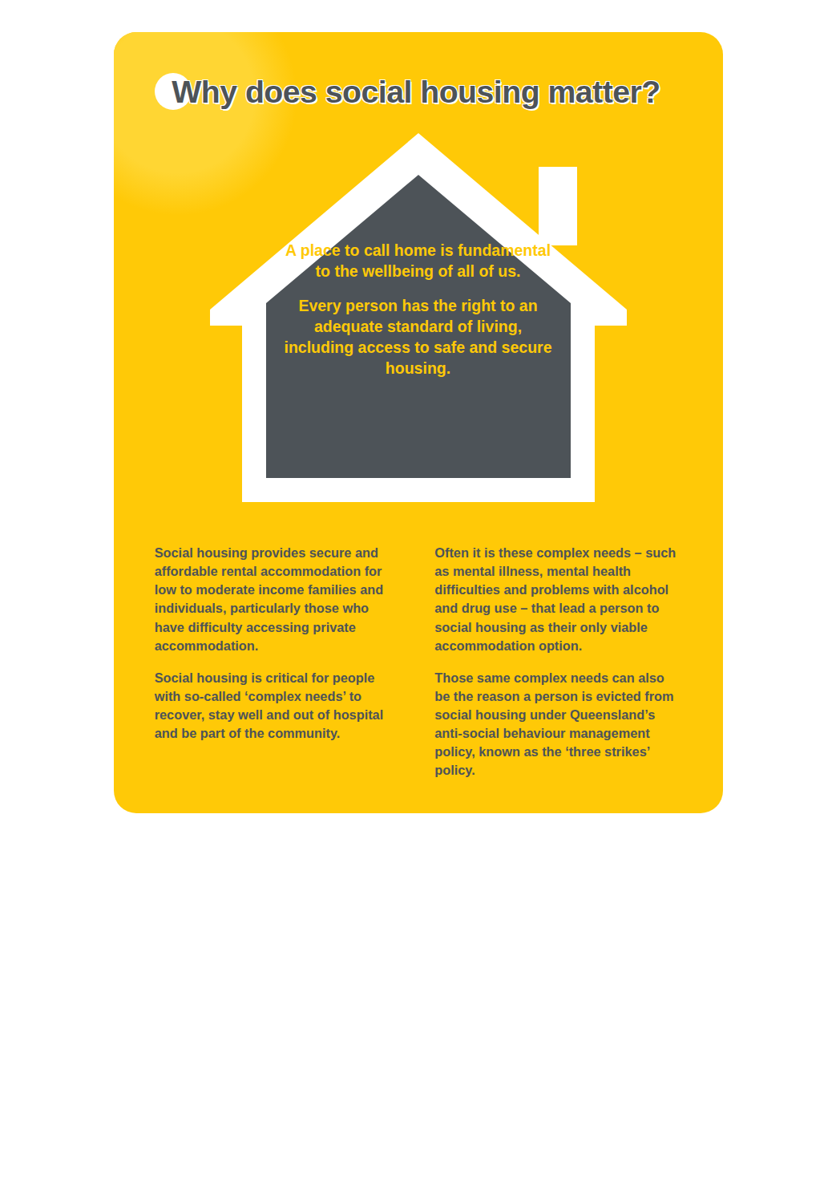Why does social housing matter?
A place to call home is fundamental to the wellbeing of all of us.
Every person has the right to an adequate standard of living, including access to safe and secure housing.
Social housing provides secure and affordable rental accommodation for low to moderate income families and individuals, particularly those who have difficulty accessing private accommodation.
Social housing is critical for people with so-called ‘complex needs’ to recover, stay well and out of hospital and be part of the community.
Often it is these complex needs – such as mental illness, mental health difficulties and problems with alcohol and drug use – that lead a person to social housing as their only viable accommodation option.
Those same complex needs can also be the reason a person is evicted from social housing under Queensland’s anti-social behaviour management policy, known as the ‘three strikes’ policy.